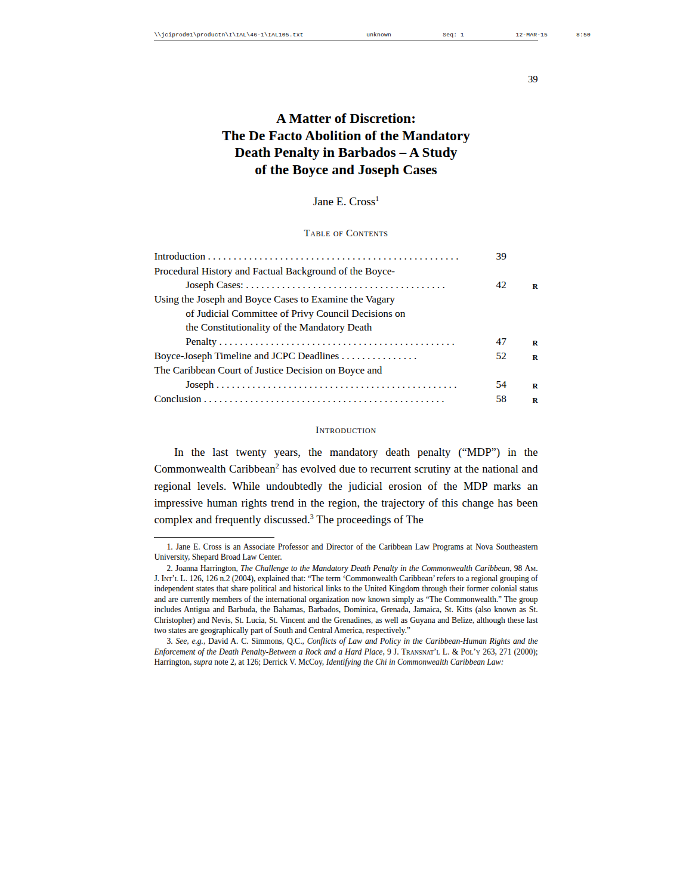\\jciprod01\productn\I\IAL\46-1\IAL105.txt unknown Seq: 1 12-MAR-15 8:50
39
A Matter of Discretion:
The De Facto Abolition of the Mandatory
Death Penalty in Barbados – A Study
of the Boyce and Joseph Cases
Jane E. Cross1
Table of Contents
| Introduction . . . . . . . . . . . . . . . . . . . . . . . . . . . . . . . . . . . . . . . . . . . . . . . . . | 39 | |
| Procedural History and Factual Background of the Boyce- Joseph Cases: . . . . . . . . . . . . . . . . . . . . . . . . . . . . . . . . . . . . . . . | 42 | R |
| Using the Joseph and Boyce Cases to Examine the Vagary of Judicial Committee of Privy Council Decisions on the Constitutionality of the Mandatory Death Penalty . . . . . . . . . . . . . . . . . . . . . . . . . . . . . . . . . . . . . . . . . . . . . . | 47 | R |
| Boyce-Joseph Timeline and JCPC Deadlines . . . . . . . . . . . . . . . | 52 | R |
| The Caribbean Court of Justice Decision on Boyce and Joseph . . . . . . . . . . . . . . . . . . . . . . . . . . . . . . . . . . . . . . . . . . . . . . . | 54 | R |
| Conclusion . . . . . . . . . . . . . . . . . . . . . . . . . . . . . . . . . . . . . . . . . . . . . . . | 58 | R |
Introduction
In the last twenty years, the mandatory death penalty (“MDP”) in the Commonwealth Caribbean2 has evolved due to recurrent scrutiny at the national and regional levels. While undoubtedly the judicial erosion of the MDP marks an impressive human rights trend in the region, the trajectory of this change has been complex and frequently discussed.3 The proceedings of The
1. Jane E. Cross is an Associate Professor and Director of the Caribbean Law Programs at Nova Southeastern University, Shepard Broad Law Center.
2. Joanna Harrington, The Challenge to the Mandatory Death Penalty in the Commonwealth Caribbean, 98 Am. J. Int’l L. 126, 126 n.2 (2004), explained that: “The term ‘Commonwealth Caribbean’ refers to a regional grouping of independent states that share political and historical links to the United Kingdom through their former colonial status and are currently members of the international organization now known simply as “The Commonwealth.” The group includes Antigua and Barbuda, the Bahamas, Barbados, Dominica, Grenada, Jamaica, St. Kitts (also known as St. Christopher) and Nevis, St. Lucia, St. Vincent and the Grenadines, as well as Guyana and Belize, although these last two states are geographically part of South and Central America, respectively.”
3. See, e.g., David A. C. Simmons, Q.C., Conflicts of Law and Policy in the Caribbean-Human Rights and the Enforcement of the Death Penalty-Between a Rock and a Hard Place, 9 J. Transnat’l L. & Pol’y 263, 271 (2000); Harrington, supra note 2, at 126; Derrick V. McCoy, Identifying the Chi in Commonwealth Caribbean Law: